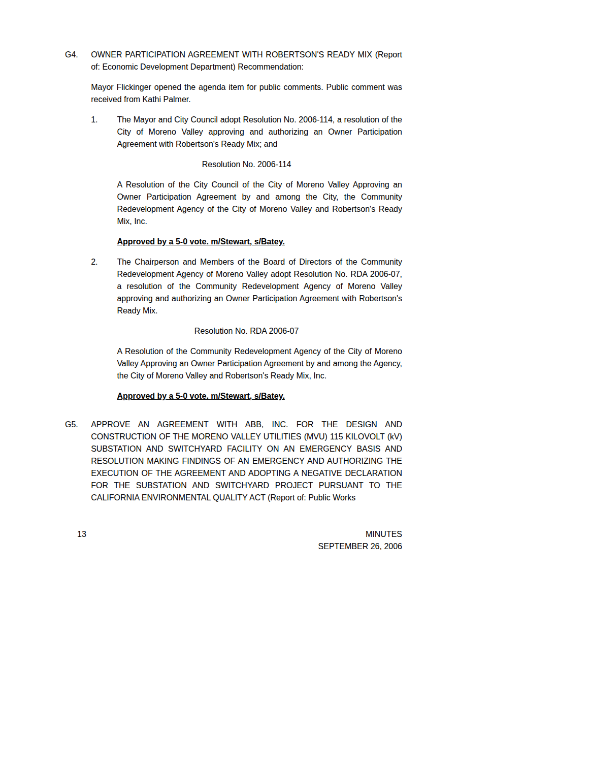G4.
OWNER PARTICIPATION AGREEMENT WITH ROBERTSON'S READY MIX (Report of: Economic Development Department) Recommendation:
Mayor Flickinger opened the agenda item for public comments. Public comment was received from Kathi Palmer.
1.
The Mayor and City Council adopt Resolution No. 2006-114, a resolution of the City of Moreno Valley approving and authorizing an Owner Participation Agreement with Robertson's Ready Mix; and
Resolution No. 2006-114
A Resolution of the City Council of the City of Moreno Valley Approving an Owner Participation Agreement by and among the City, the Community Redevelopment Agency of the City of Moreno Valley and Robertson's Ready Mix, Inc.
Approved by a 5-0 vote. m/Stewart, s/Batey.
2.
The Chairperson and Members of the Board of Directors of the Community Redevelopment Agency of Moreno Valley adopt Resolution No. RDA 2006-07, a resolution of the Community Redevelopment Agency of Moreno Valley approving and authorizing an Owner Participation Agreement with Robertson's Ready Mix.
Resolution No. RDA 2006-07
A Resolution of the Community Redevelopment Agency of the City of Moreno Valley Approving an Owner Participation Agreement by and among the Agency, the City of Moreno Valley and Robertson's Ready Mix, Inc.
Approved by a 5-0 vote. m/Stewart, s/Batey.
G5.
APPROVE AN AGREEMENT WITH ABB, INC. FOR THE DESIGN AND CONSTRUCTION OF THE MORENO VALLEY UTILITIES (MVU) 115 KILOVOLT (kV) SUBSTATION AND SWITCHYARD FACILITY ON AN EMERGENCY BASIS AND RESOLUTION MAKING FINDINGS OF AN EMERGENCY AND AUTHORIZING THE EXECUTION OF THE AGREEMENT AND ADOPTING A NEGATIVE DECLARATION FOR THE SUBSTATION AND SWITCHYARD PROJECT PURSUANT TO THE CALIFORNIA ENVIRONMENTAL QUALITY ACT (Report of: Public Works
13
MINUTES
SEPTEMBER 26, 2006